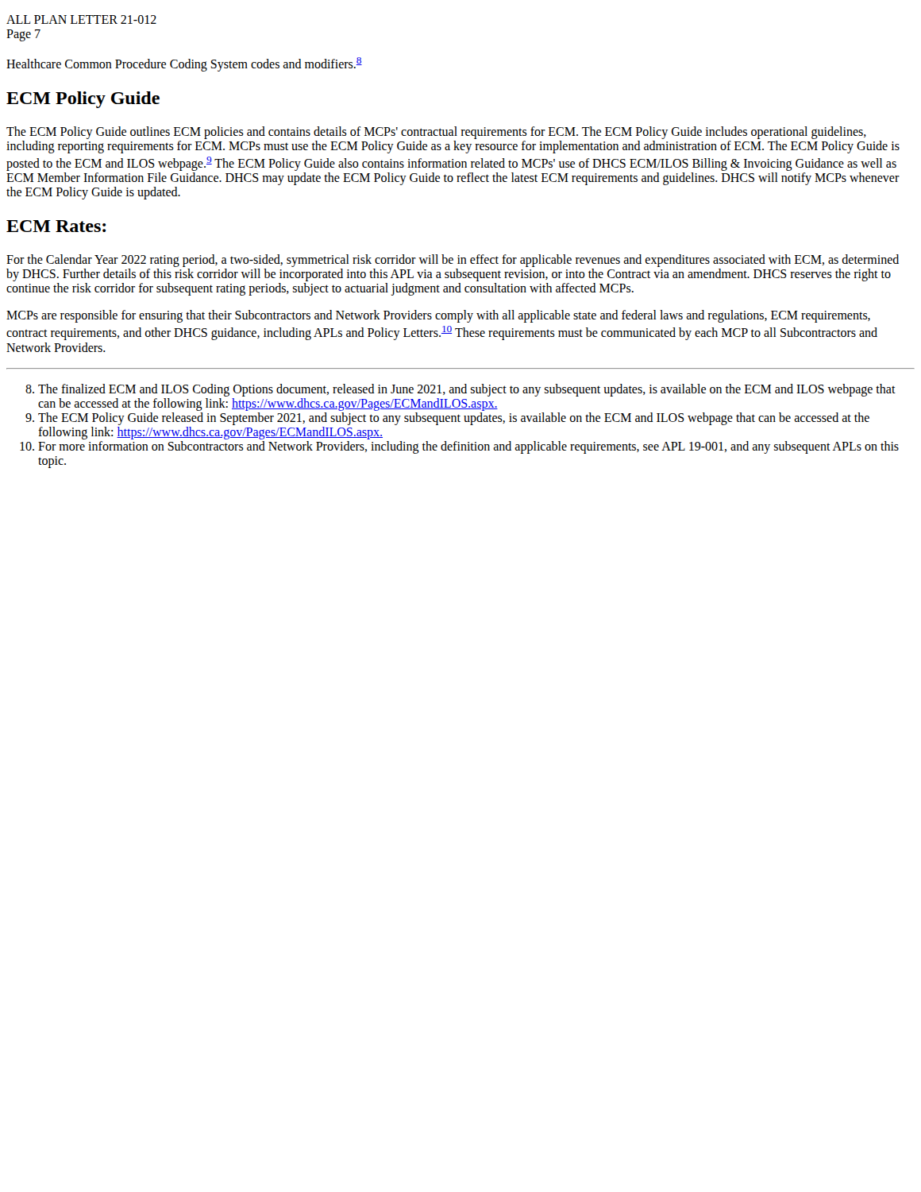ALL PLAN LETTER 21-012
Page 7
Healthcare Common Procedure Coding System codes and modifiers.8
ECM Policy Guide
The ECM Policy Guide outlines ECM policies and contains details of MCPs' contractual requirements for ECM. The ECM Policy Guide includes operational guidelines, including reporting requirements for ECM. MCPs must use the ECM Policy Guide as a key resource for implementation and administration of ECM. The ECM Policy Guide is posted to the ECM and ILOS webpage.9 The ECM Policy Guide also contains information related to MCPs' use of DHCS ECM/ILOS Billing & Invoicing Guidance as well as ECM Member Information File Guidance. DHCS may update the ECM Policy Guide to reflect the latest ECM requirements and guidelines. DHCS will notify MCPs whenever the ECM Policy Guide is updated.
ECM Rates:
For the Calendar Year 2022 rating period, a two-sided, symmetrical risk corridor will be in effect for applicable revenues and expenditures associated with ECM, as determined by DHCS. Further details of this risk corridor will be incorporated into this APL via a subsequent revision, or into the Contract via an amendment. DHCS reserves the right to continue the risk corridor for subsequent rating periods, subject to actuarial judgment and consultation with affected MCPs.
MCPs are responsible for ensuring that their Subcontractors and Network Providers comply with all applicable state and federal laws and regulations, ECM requirements, contract requirements, and other DHCS guidance, including APLs and Policy Letters.10 These requirements must be communicated by each MCP to all Subcontractors and Network Providers.
The finalized ECM and ILOS Coding Options document, released in June 2021, and subject to any subsequent updates, is available on the ECM and ILOS webpage that can be accessed at the following link: https://www.dhcs.ca.gov/Pages/ECMandILOS.aspx.
The ECM Policy Guide released in September 2021, and subject to any subsequent updates, is available on the ECM and ILOS webpage that can be accessed at the following link: https://www.dhcs.ca.gov/Pages/ECMandILOS.aspx.
For more information on Subcontractors and Network Providers, including the definition and applicable requirements, see APL 19-001, and any subsequent APLs on this topic.